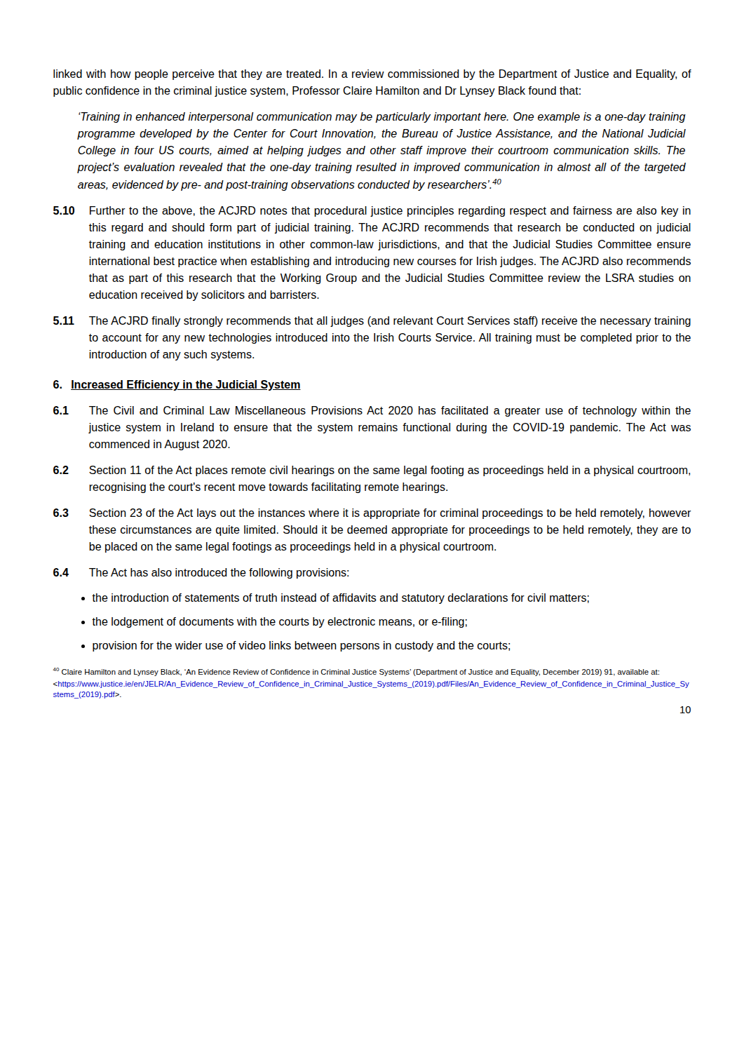linked with how people perceive that they are treated. In a review commissioned by the Department of Justice and Equality, of public confidence in the criminal justice system, Professor Claire Hamilton and Dr Lynsey Black found that:
‘Training in enhanced interpersonal communication may be particularly important here. One example is a one-day training programme developed by the Center for Court Innovation, the Bureau of Justice Assistance, and the National Judicial College in four US courts, aimed at helping judges and other staff improve their courtroom communication skills. The project’s evaluation revealed that the one-day training resulted in improved communication in almost all of the targeted areas, evidenced by pre- and post-training observations conducted by researchers’.40
5.10
Further to the above, the ACJRD notes that procedural justice principles regarding respect and fairness are also key in this regard and should form part of judicial training. The ACJRD recommends that research be conducted on judicial training and education institutions in other common-law jurisdictions, and that the Judicial Studies Committee ensure international best practice when establishing and introducing new courses for Irish judges. The ACJRD also recommends that as part of this research that the Working Group and the Judicial Studies Committee review the LSRA studies on education received by solicitors and barristers.
5.11
The ACJRD finally strongly recommends that all judges (and relevant Court Services staff) receive the necessary training to account for any new technologies introduced into the Irish Courts Service. All training must be completed prior to the introduction of any such systems.
6. Increased Efficiency in the Judicial System
6.1
The Civil and Criminal Law Miscellaneous Provisions Act 2020 has facilitated a greater use of technology within the justice system in Ireland to ensure that the system remains functional during the COVID-19 pandemic. The Act was commenced in August 2020.
6.2
Section 11 of the Act places remote civil hearings on the same legal footing as proceedings held in a physical courtroom, recognising the court's recent move towards facilitating remote hearings.
6.3
Section 23 of the Act lays out the instances where it is appropriate for criminal proceedings to be held remotely, however these circumstances are quite limited. Should it be deemed appropriate for proceedings to be held remotely, they are to be placed on the same legal footings as proceedings held in a physical courtroom.
6.4
The Act has also introduced the following provisions:
the introduction of statements of truth instead of affidavits and statutory declarations for civil matters;
the lodgement of documents with the courts by electronic means, or e-filing;
provision for the wider use of video links between persons in custody and the courts;
40 Claire Hamilton and Lynsey Black, ‘An Evidence Review of Confidence in Criminal Justice Systems’ (Department of Justice and Equality, December 2019) 91, available at:
<https://www.justice.ie/en/JELR/An_Evidence_Review_of_Confidence_in_Criminal_Justice_Systems_(2019).pdf/Files/An_Evidence_Review_of_Confidence_in_Criminal_Justice_Systems_(2019).pdf>.
10